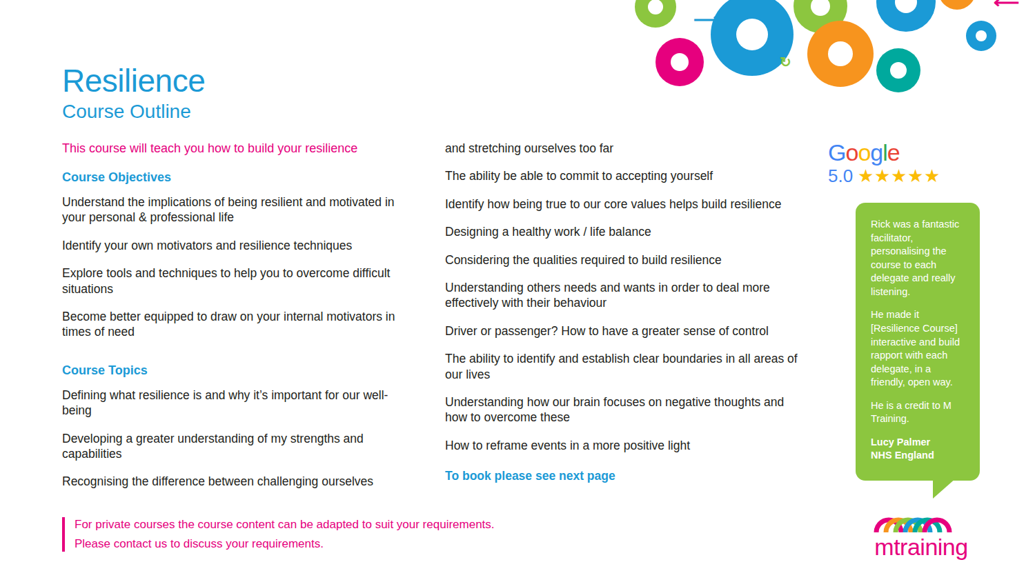⟶ ⟵ ↻
Resilience
Course Outline
This course will teach you how to build your resilience
Course Objectives
Understand the implications of being resilient and motivated in your personal & professional life
Identify your own motivators and resilience techniques
Explore tools and techniques to help you to overcome difficult situations
Become better equipped to draw on your internal motivators in times of need
Course Topics
Defining what resilience is and why it’s important for our well-being
Developing a greater understanding of my strengths and capabilities
Recognising the difference between challenging ourselves
and stretching ourselves too far
The ability be able to commit to accepting yourself
Identify how being true to our core values helps build resilience
Designing a healthy work / life balance
Considering the qualities required to build resilience
Understanding others needs and wants in order to deal more effectively with their behaviour
Driver or passenger? How to have a greater sense of control
The ability to identify and establish clear boundaries in all areas of our lives
Understanding how our brain focuses on negative thoughts and how to overcome these
How to reframe events in a more positive light
To book please see next page
Google
5.0 ★★★★★
Rick was a fantastic facilitator, personalising the course to each delegate and really listening.
He made it [Resilience Course] interactive and build rapport with each delegate, in a friendly, open way.
He is a credit to M Training.
Lucy Palmer
NHS England
For private courses the course content can be adapted to suit your requirements.
Please contact us to discuss your requirements.
mtraining